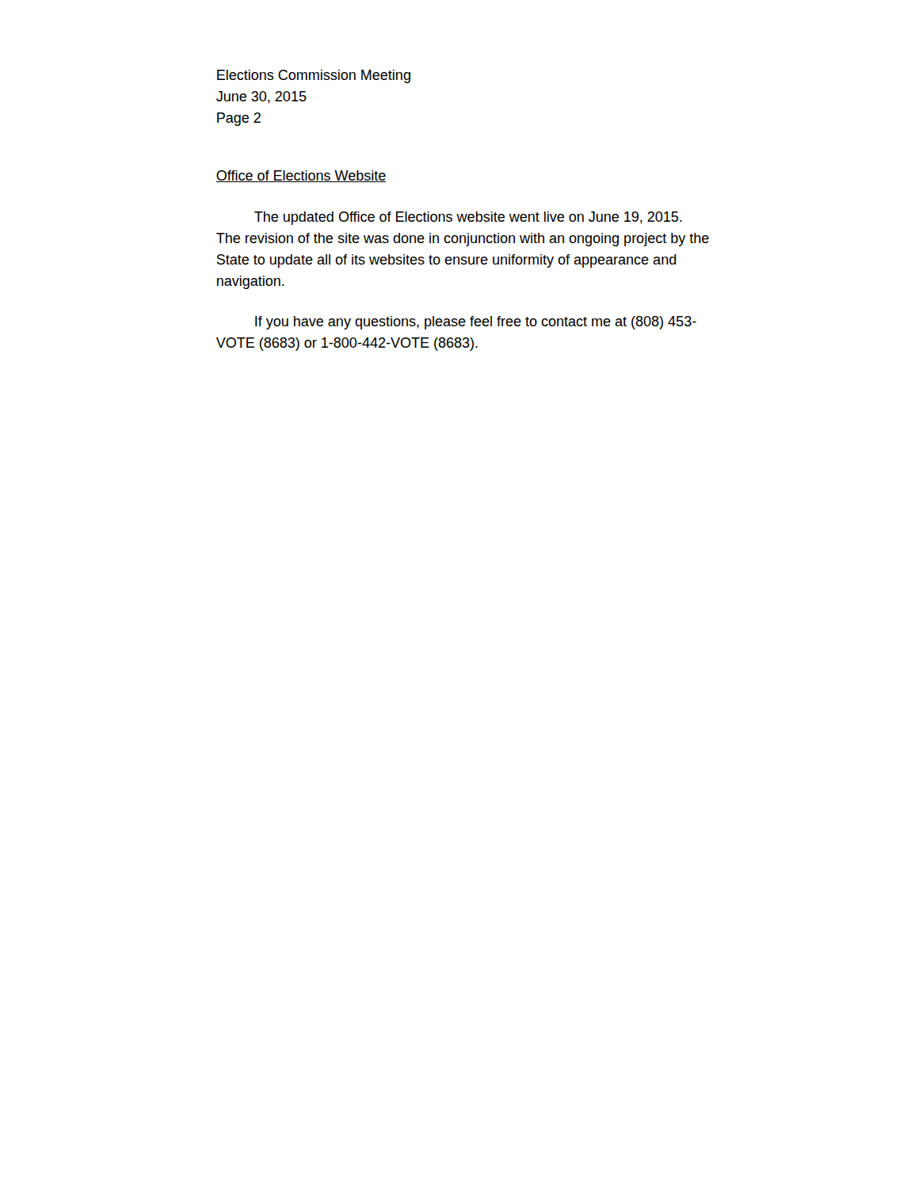Elections Commission Meeting
June 30, 2015
Page 2
Office of Elections Website
The updated Office of Elections website went live on June 19, 2015. The revision of the site was done in conjunction with an ongoing project by the State to update all of its websites to ensure uniformity of appearance and navigation.
If you have any questions, please feel free to contact me at (808) 453-VOTE (8683) or 1-800-442-VOTE (8683).